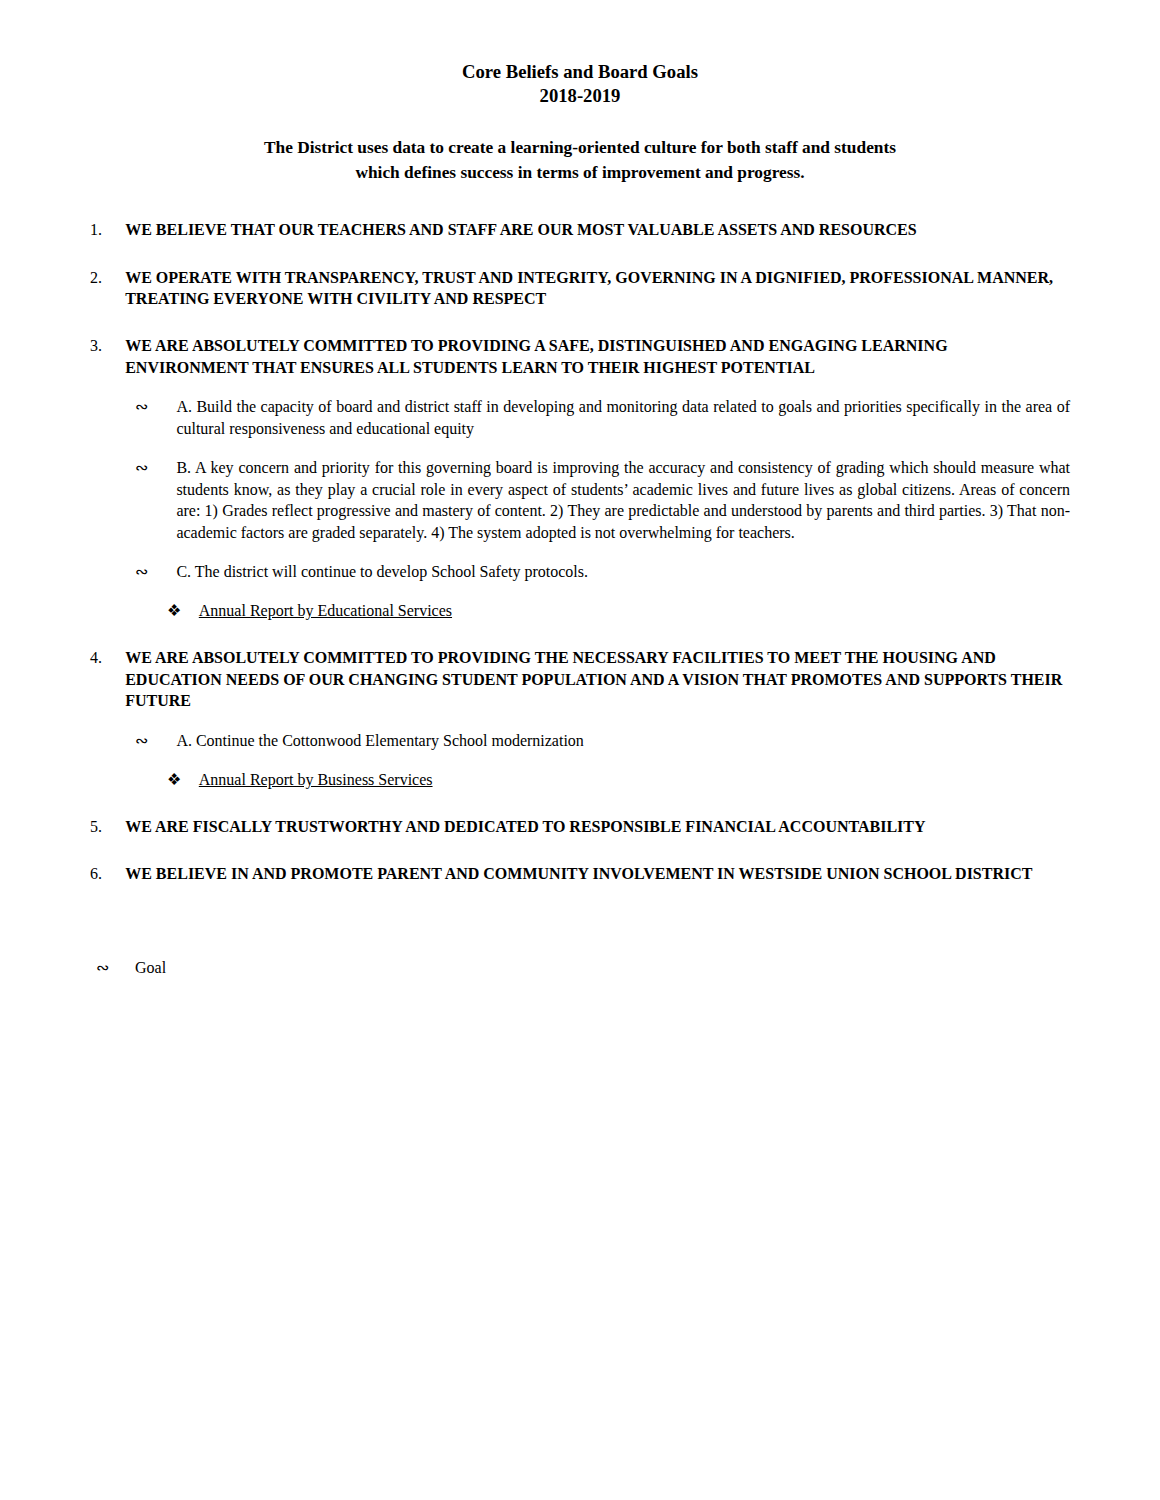Core Beliefs and Board Goals
2018-2019
The District uses data to create a learning-oriented culture for both staff and students
which defines success in terms of improvement and progress.
We believe that our teachers and staff are our most valuable assets and resources
We operate with transparency, trust and integrity, governing in a dignified, professional manner, treating everyone with civility and respect
We are absolutely committed to providing a safe, distinguished and engaging learning environment that ensures all students learn to their highest potential
∾A. Build the capacity of board and district staff in developing and monitoring data related to goals and priorities specifically in the area of cultural responsiveness and educational equity
∾B. A key concern and priority for this governing board is improving the accuracy and consistency of grading which should measure what students know, as they play a crucial role in every aspect of students’ academic lives and future lives as global citizens. Areas of concern are: 1) Grades reflect progressive and mastery of content. 2) They are predictable and understood by parents and third parties. 3) That non-academic factors are graded separately. 4) The system adopted is not overwhelming for teachers.
∾C. The district will continue to develop School Safety protocols.
❖Annual Report by Educational Services
We are absolutely committed to providing the necessary facilities to meet the housing and education needs of our changing student population and a vision that promotes and supports their future
∾A. Continue the Cottonwood Elementary School modernization
❖Annual Report by Business Services
We are fiscally trustworthy and dedicated to responsible financial accountability
We believe in and promote parent and community involvement in Westside Union School District
∾Goal